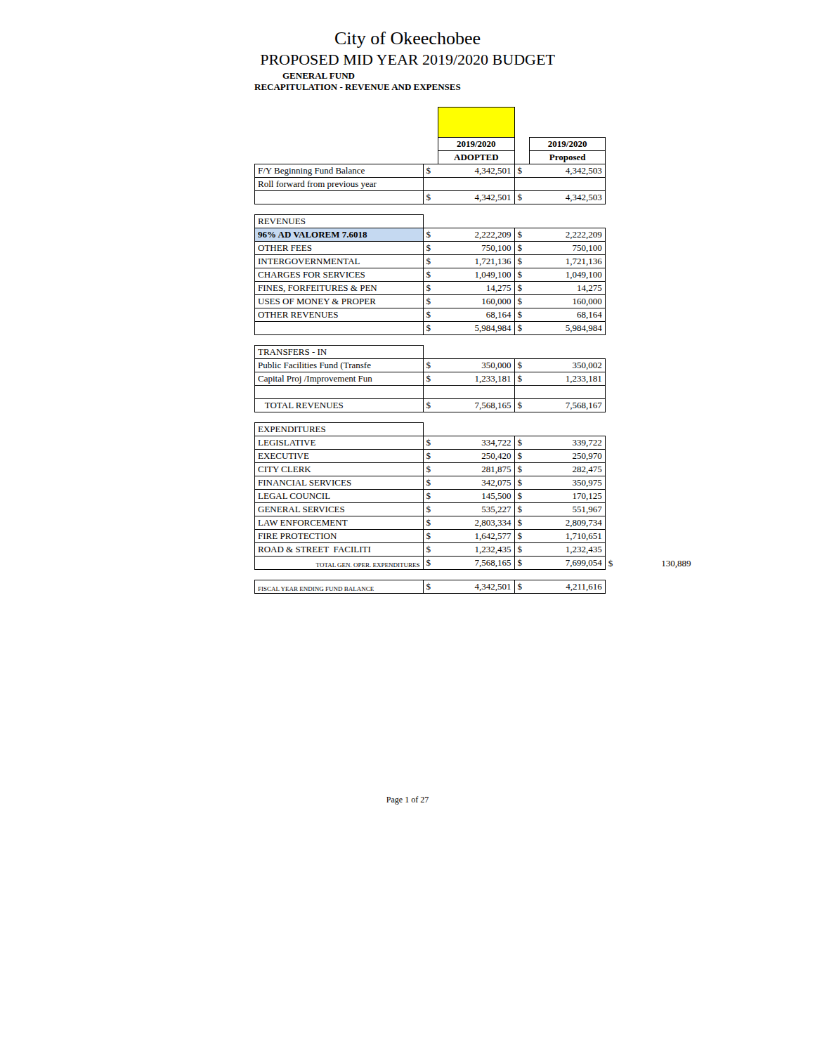City of Okeechobee
PROPOSED MID YEAR 2019/2020 BUDGET
GENERAL FUND
RECAPITULATION - REVENUE AND EXPENSES
| | | 2019/2020 | | 2019/2020 |
| | | ADOPTED | | Proposed |
| F/Y Beginning Fund Balance | $ | 4,342,501 | $ | 4,342,503 |
| Roll forward from previous year | | | | |
| | $ | 4,342,501 | $ | 4,342,503 |
| REVENUES | | | | |
| 96% AD VALOREM 7.6018 | $ | 2,222,209 | $ | 2,222,209 |
| OTHER FEES | $ | 750,100 | $ | 750,100 |
| INTERGOVERNMENTAL | $ | 1,721,136 | $ | 1,721,136 |
| CHARGES FOR SERVICES | $ | 1,049,100 | $ | 1,049,100 |
| FINES, FORFEITURES & PEN | $ | 14,275 | $ | 14,275 |
| USES OF MONEY & PROPER | $ | 160,000 | $ | 160,000 |
| OTHER REVENUES | $ | 68,164 | $ | 68,164 |
| | $ | 5,984,984 | $ | 5,984,984 |
| TRANSFERS - IN | | | | |
| Public Facilities Fund (Transfe | $ | 350,000 | $ | 350,002 |
| Capital Proj /Improvement Fun | $ | 1,233,181 | $ | 1,233,181 |
| TOTAL REVENUES | $ | 7,568,165 | $ | 7,568,167 |
| EXPENDITURES | | | | |
| LEGISLATIVE | $ | 334,722 | $ | 339,722 |
| EXECUTIVE | $ | 250,420 | $ | 250,970 |
| CITY CLERK | $ | 281,875 | $ | 282,475 |
| FINANCIAL SERVICES | $ | 342,075 | $ | 350,975 |
| LEGAL COUNCIL | $ | 145,500 | $ | 170,125 |
| GENERAL SERVICES | $ | 535,227 | $ | 551,967 |
| LAW ENFORCEMENT | $ | 2,803,334 | $ | 2,809,734 |
| FIRE PROTECTION | $ | 1,642,577 | $ | 1,710,651 |
| ROAD & STREET FACILITI | $ | 1,232,435 | $ | 1,232,435 |
| TOTAL GEN. OPER. EXPENDITURES | $ | 7,568,165 | $ | 7,699,054 | $ | 130,889 |
| FISCAL YEAR ENDING FUND BALANCE | $ | 4,342,501 | $ | 4,211,616 |
Page 1 of 27